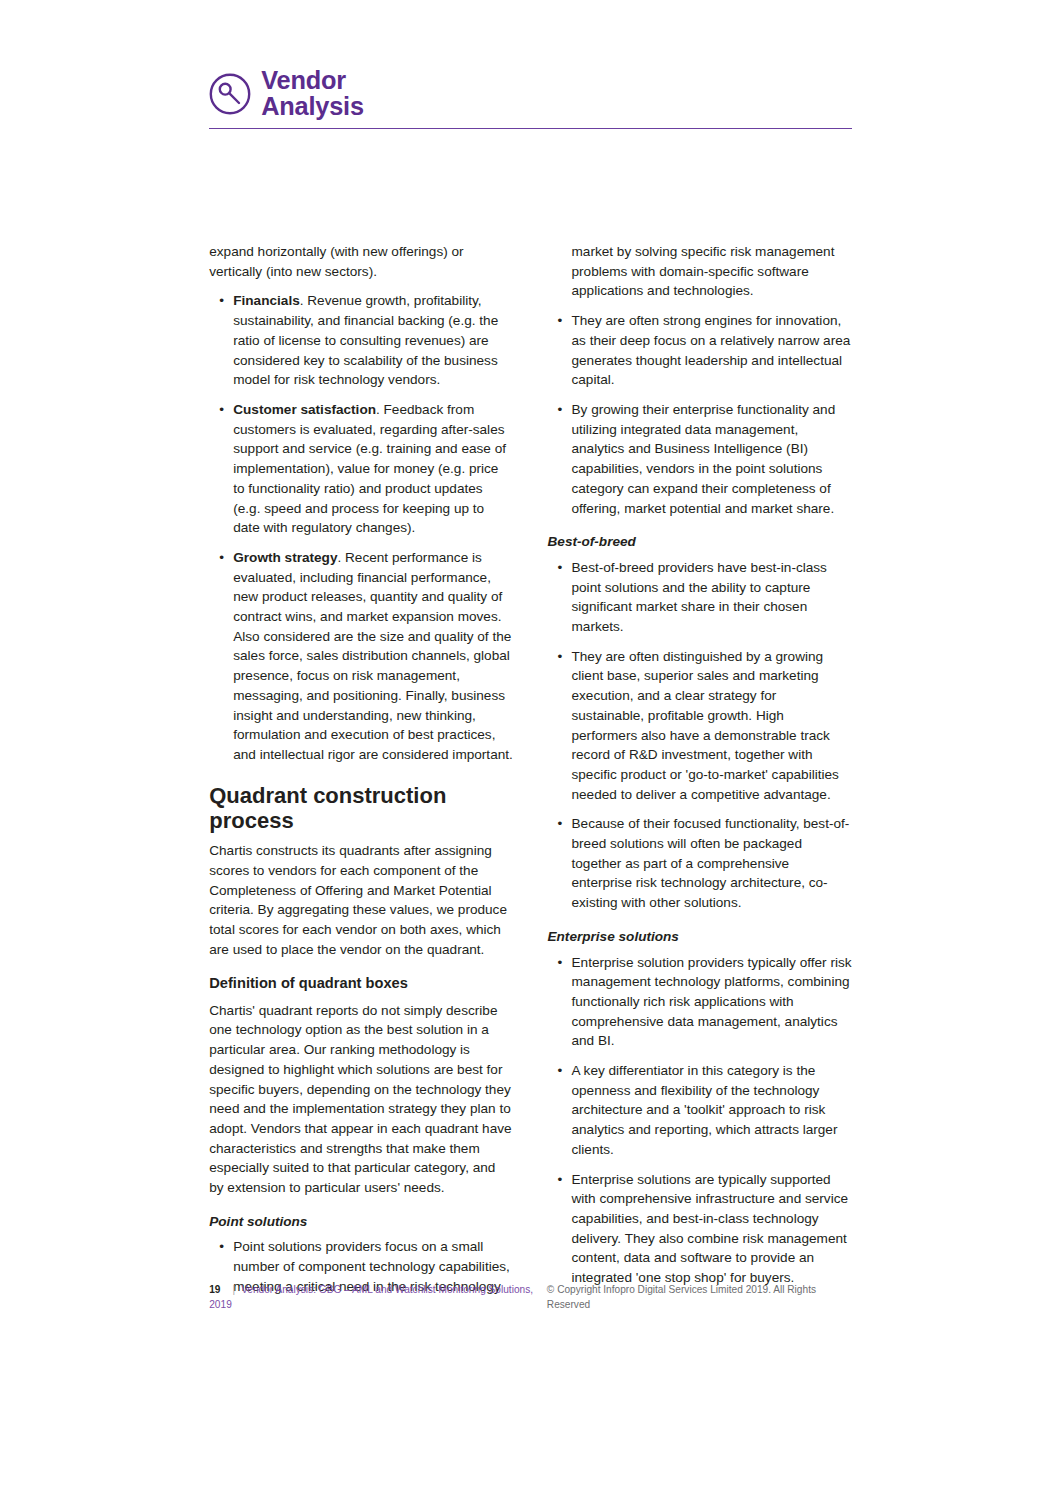Vendor
Analysis
expand horizontally (with new offerings) or vertically (into new sectors).
Financials. Revenue growth, profitability, sustainability, and financial backing (e.g. the ratio of license to consulting revenues) are considered key to scalability of the business model for risk technology vendors.
Customer satisfaction. Feedback from customers is evaluated, regarding after-sales support and service (e.g. training and ease of implementation), value for money (e.g. price to functionality ratio) and product updates (e.g. speed and process for keeping up to date with regulatory changes).
Growth strategy. Recent performance is evaluated, including financial performance, new product releases, quantity and quality of contract wins, and market expansion moves. Also considered are the size and quality of the sales force, sales distribution channels, global presence, focus on risk management, messaging, and positioning. Finally, business insight and understanding, new thinking, formulation and execution of best practices, and intellectual rigor are considered important.
Quadrant construction process
Chartis constructs its quadrants after assigning scores to vendors for each component of the Completeness of Offering and Market Potential criteria. By aggregating these values, we produce total scores for each vendor on both axes, which are used to place the vendor on the quadrant.
Definition of quadrant boxes
Chartis' quadrant reports do not simply describe one technology option as the best solution in a particular area. Our ranking methodology is designed to highlight which solutions are best for specific buyers, depending on the technology they need and the implementation strategy they plan to adopt. Vendors that appear in each quadrant have characteristics and strengths that make them especially suited to that particular category, and by extension to particular users' needs.
Point solutions
Point solutions providers focus on a small number of component technology capabilities, meeting a critical need in the risk technology market by solving specific risk management problems with domain-specific software applications and technologies.
They are often strong engines for innovation, as their deep focus on a relatively narrow area generates thought leadership and intellectual capital.
By growing their enterprise functionality and utilizing integrated data management, analytics and Business Intelligence (BI) capabilities, vendors in the point solutions category can expand their completeness of offering, market potential and market share.
Best-of-breed
Best-of-breed providers have best-in-class point solutions and the ability to capture significant market share in their chosen markets.
They are often distinguished by a growing client base, superior sales and marketing execution, and a clear strategy for sustainable, profitable growth. High performers also have a demonstrable track record of R&D investment, together with specific product or 'go-to-market' capabilities needed to deliver a competitive advantage.
Because of their focused functionality, best-of-breed solutions will often be packaged together as part of a comprehensive enterprise risk technology architecture, co-existing with other solutions.
Enterprise solutions
Enterprise solution providers typically offer risk management technology platforms, combining functionally rich risk applications with comprehensive data management, analytics and BI.
A key differentiator in this category is the openness and flexibility of the technology architecture and a 'toolkit' approach to risk analytics and reporting, which attracts larger clients.
Enterprise solutions are typically supported with comprehensive infrastructure and service capabilities, and best-in-class technology delivery. They also combine risk management content, data and software to provide an integrated 'one stop shop' for buyers.
19|Vendor Analysis: GBG – AML and Watchlist Monitoring Solutions, 2019
© Copyright Infopro Digital Services Limited 2019. All Rights Reserved